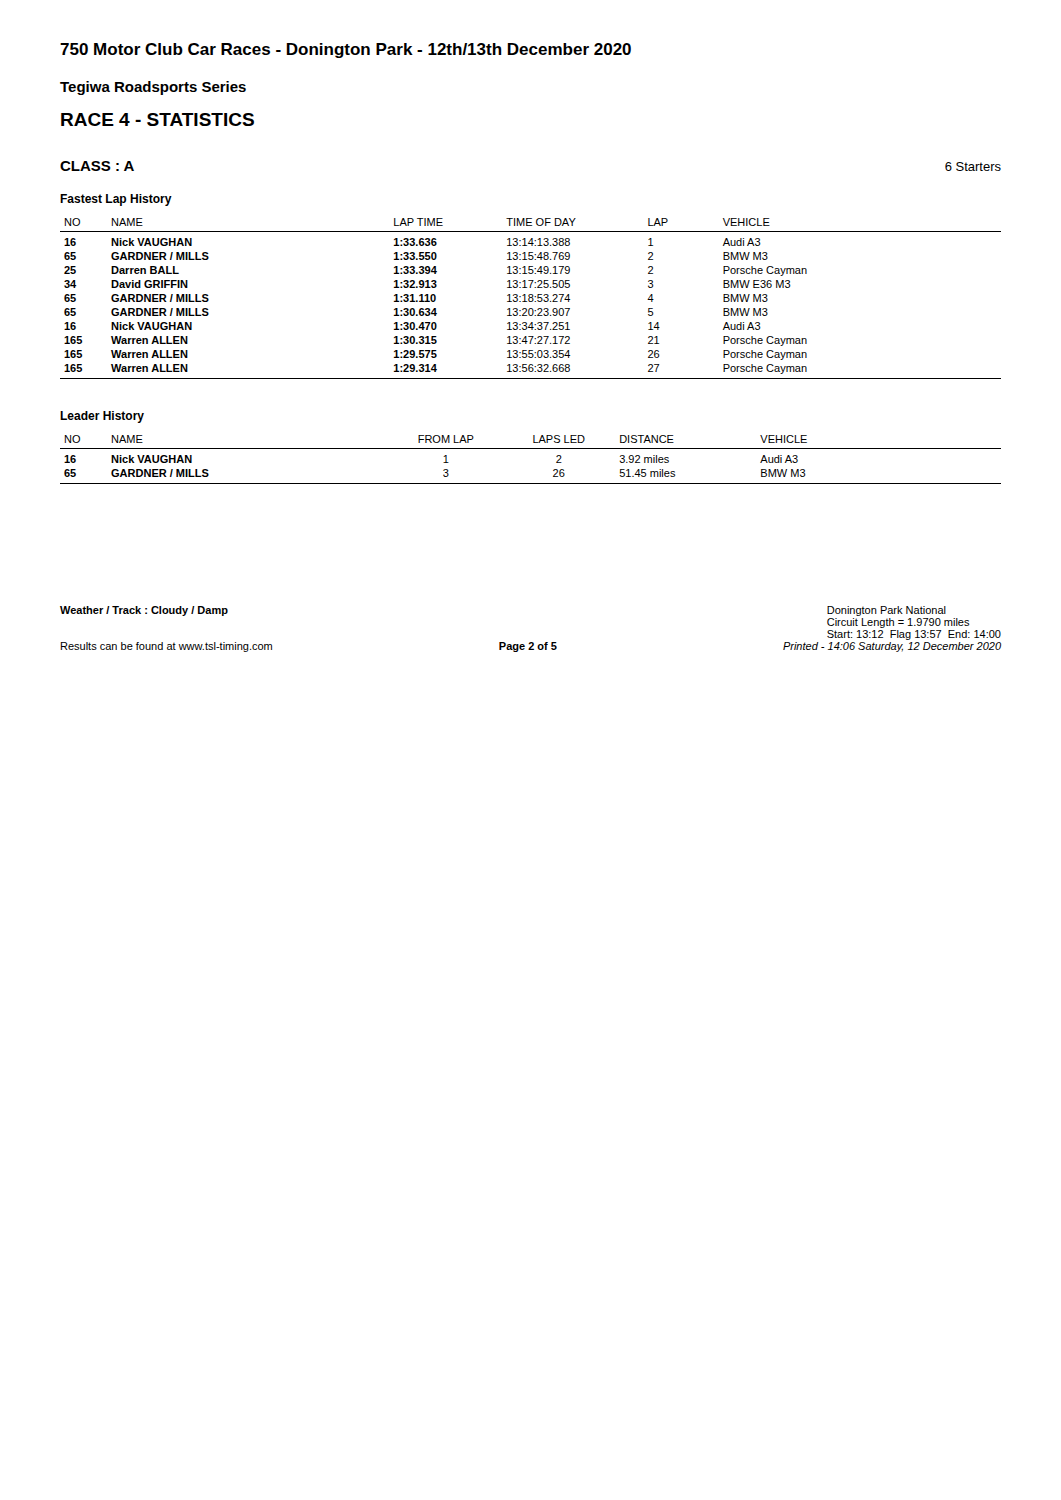750 Motor Club Car Races - Donington Park - 12th/13th December 2020
Tegiwa Roadsports Series
RACE 4 - STATISTICS
CLASS : A
6 Starters
Fastest Lap History
| NO | NAME | LAP TIME | TIME OF DAY | LAP | VEHICLE |
| --- | --- | --- | --- | --- | --- |
| 16 | Nick VAUGHAN | 1:33.636 | 13:14:13.388 | 1 | Audi A3 |
| 65 | GARDNER / MILLS | 1:33.550 | 13:15:48.769 | 2 | BMW M3 |
| 25 | Darren BALL | 1:33.394 | 13:15:49.179 | 2 | Porsche Cayman |
| 34 | David GRIFFIN | 1:32.913 | 13:17:25.505 | 3 | BMW E36 M3 |
| 65 | GARDNER / MILLS | 1:31.110 | 13:18:53.274 | 4 | BMW M3 |
| 65 | GARDNER / MILLS | 1:30.634 | 13:20:23.907 | 5 | BMW M3 |
| 16 | Nick VAUGHAN | 1:30.470 | 13:34:37.251 | 14 | Audi A3 |
| 165 | Warren ALLEN | 1:30.315 | 13:47:27.172 | 21 | Porsche Cayman |
| 165 | Warren ALLEN | 1:29.575 | 13:55:03.354 | 26 | Porsche Cayman |
| 165 | Warren ALLEN | 1:29.314 | 13:56:32.668 | 27 | Porsche Cayman |
Leader History
| NO | NAME | FROM LAP | LAPS LED | DISTANCE | VEHICLE |
| --- | --- | --- | --- | --- | --- |
| 16 | Nick VAUGHAN | 1 | 2 | 3.92 miles | Audi A3 |
| 65 | GARDNER / MILLS | 3 | 26 | 51.45 miles | BMW M3 |
Weather / Track : Cloudy / Damp
Donington Park National
Circuit Length = 1.9790 miles
Start: 13:12 Flag 13:57 End: 14:00
Results can be found at www.tsl-timing.com
Page 2 of 5
Printed - 14:06 Saturday, 12 December 2020